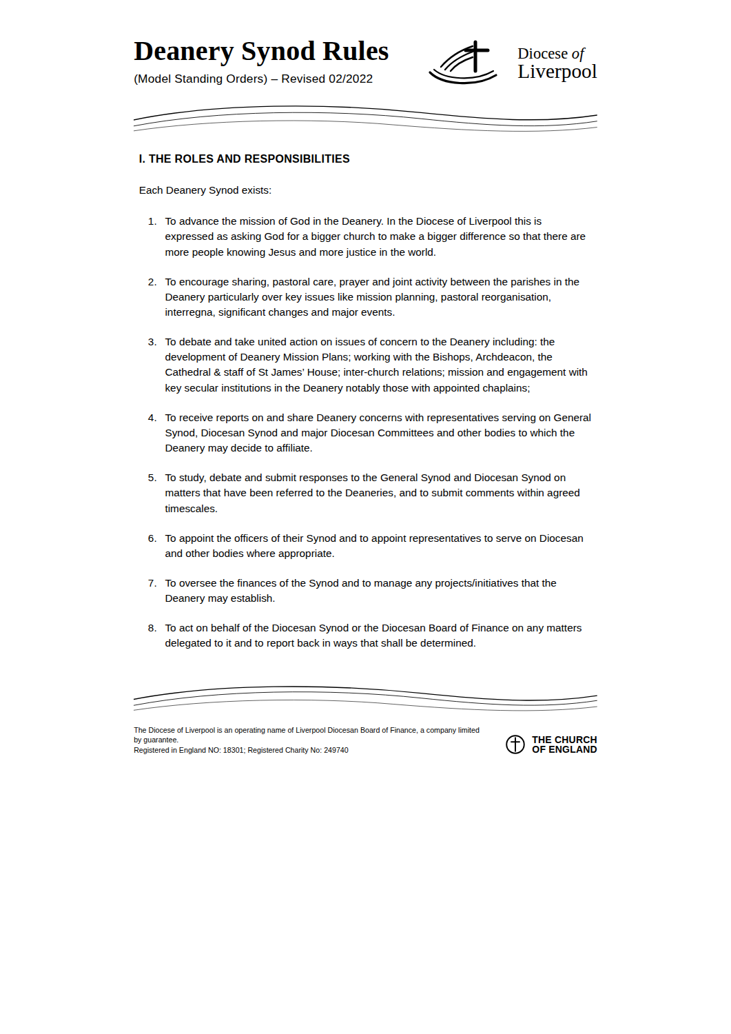Deanery Synod Rules
(Model Standing Orders) – Revised 02/2022
Diocese of
Liverpool
I. THE ROLES AND RESPONSIBILITIES
Each Deanery Synod exists:
To advance the mission of God in the Deanery. In the Diocese of Liverpool this is expressed as asking God for a bigger church to make a bigger difference so that there are more people knowing Jesus and more justice in the world.
To encourage sharing, pastoral care, prayer and joint activity between the parishes in the Deanery particularly over key issues like mission planning, pastoral reorganisation, interregna, significant changes and major events.
To debate and take united action on issues of concern to the Deanery including: the development of Deanery Mission Plans; working with the Bishops, Archdeacon, the Cathedral & staff of St James’ House; inter-church relations; mission and engagement with key secular institutions in the Deanery notably those with appointed chaplains;
To receive reports on and share Deanery concerns with representatives serving on General Synod, Diocesan Synod and major Diocesan Committees and other bodies to which the Deanery may decide to affiliate.
To study, debate and submit responses to the General Synod and Diocesan Synod on matters that have been referred to the Deaneries, and to submit comments within agreed timescales.
To appoint the officers of their Synod and to appoint representatives to serve on Diocesan and other bodies where appropriate.
To oversee the finances of the Synod and to manage any projects/initiatives that the Deanery may establish.
To act on behalf of the Diocesan Synod or the Diocesan Board of Finance on any matters delegated to it and to report back in ways that shall be determined.
The Diocese of Liverpool is an operating name of Liverpool Diocesan Board of Finance, a company limited by guarantee.
Registered in England NO: 18301; Registered Charity No: 249740
THE CHURCH
OF ENGLAND